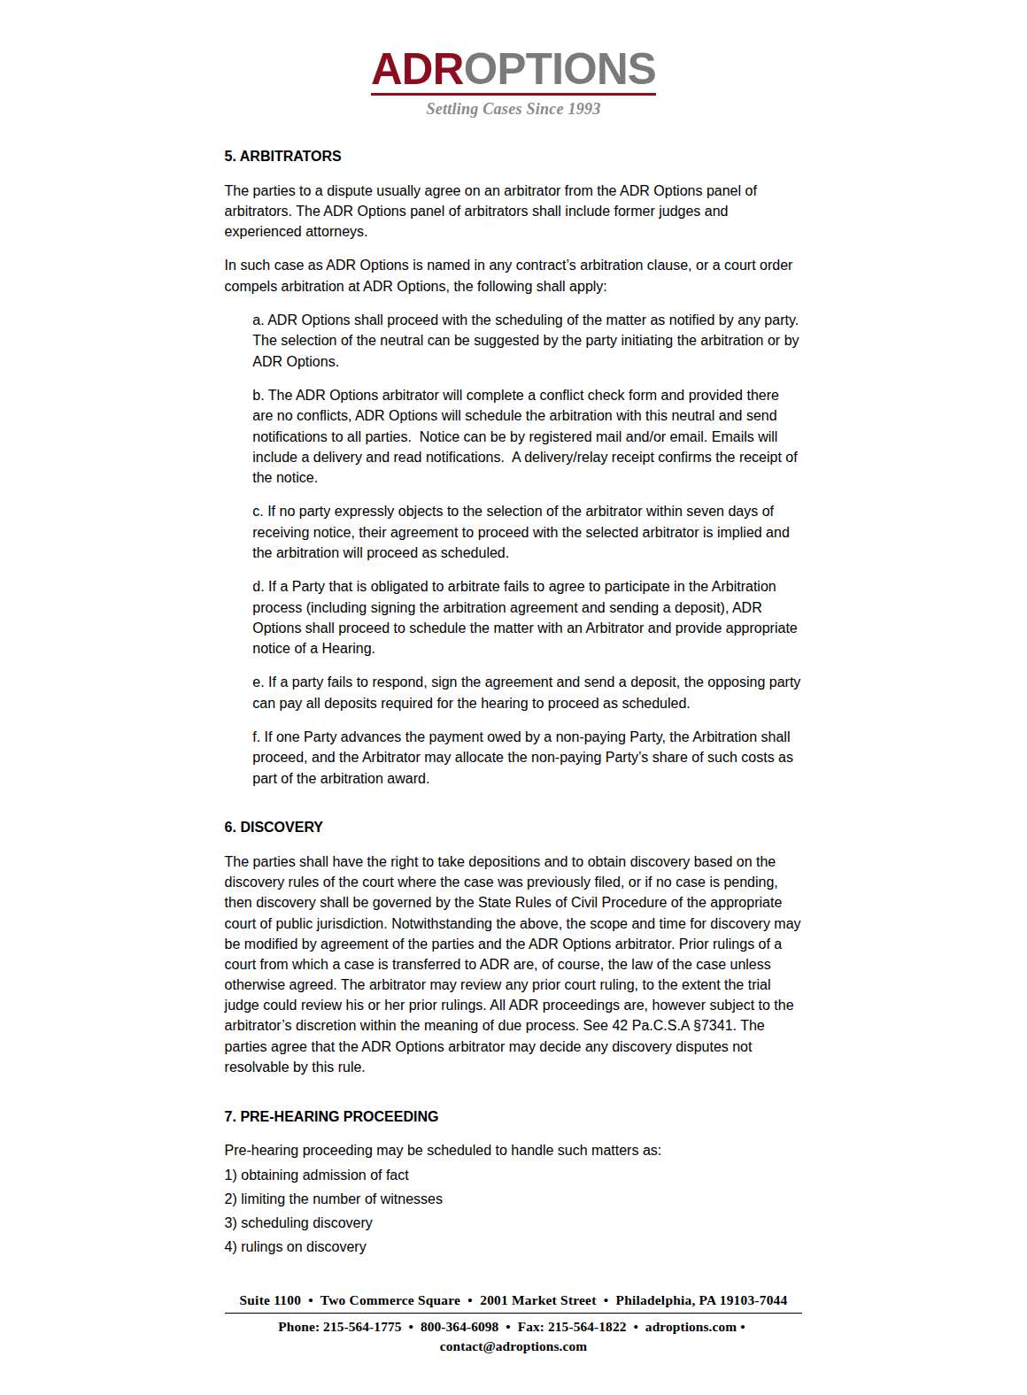ADROPTIONS
Settling Cases Since 1993
5. ARBITRATORS
The parties to a dispute usually agree on an arbitrator from the ADR Options panel of arbitrators. The ADR Options panel of arbitrators shall include former judges and experienced attorneys.
In such case as ADR Options is named in any contract’s arbitration clause, or a court order compels arbitration at ADR Options, the following shall apply:
a. ADR Options shall proceed with the scheduling of the matter as notified by any party. The selection of the neutral can be suggested by the party initiating the arbitration or by ADR Options.
b. The ADR Options arbitrator will complete a conflict check form and provided there are no conflicts, ADR Options will schedule the arbitration with this neutral and send notifications to all parties. Notice can be by registered mail and/or email. Emails will include a delivery and read notifications. A delivery/relay receipt confirms the receipt of the notice.
c. If no party expressly objects to the selection of the arbitrator within seven days of receiving notice, their agreement to proceed with the selected arbitrator is implied and the arbitration will proceed as scheduled.
d. If a Party that is obligated to arbitrate fails to agree to participate in the Arbitration process (including signing the arbitration agreement and sending a deposit), ADR Options shall proceed to schedule the matter with an Arbitrator and provide appropriate notice of a Hearing.
e. If a party fails to respond, sign the agreement and send a deposit, the opposing party can pay all deposits required for the hearing to proceed as scheduled.
f. If one Party advances the payment owed by a non-paying Party, the Arbitration shall proceed, and the Arbitrator may allocate the non-paying Party’s share of such costs as part of the arbitration award.
6. DISCOVERY
The parties shall have the right to take depositions and to obtain discovery based on the discovery rules of the court where the case was previously filed, or if no case is pending, then discovery shall be governed by the State Rules of Civil Procedure of the appropriate court of public jurisdiction. Notwithstanding the above, the scope and time for discovery may be modified by agreement of the parties and the ADR Options arbitrator. Prior rulings of a court from which a case is transferred to ADR are, of course, the law of the case unless otherwise agreed. The arbitrator may review any prior court ruling, to the extent the trial judge could review his or her prior rulings. All ADR proceedings are, however subject to the arbitrator’s discretion within the meaning of due process. See 42 Pa.C.S.A §7341. The parties agree that the ADR Options arbitrator may decide any discovery disputes not resolvable by this rule.
7. PRE-HEARING PROCEEDING
Pre-hearing proceeding may be scheduled to handle such matters as:
1) obtaining admission of fact
2) limiting the number of witnesses
3) scheduling discovery
4) rulings on discovery
Suite 1100 • Two Commerce Square • 2001 Market Street • Philadelphia, PA 19103-7044
Phone: 215-564-1775 • 800-364-6098 • Fax: 215-564-1822 • adroptions.com • contact@adroptions.com